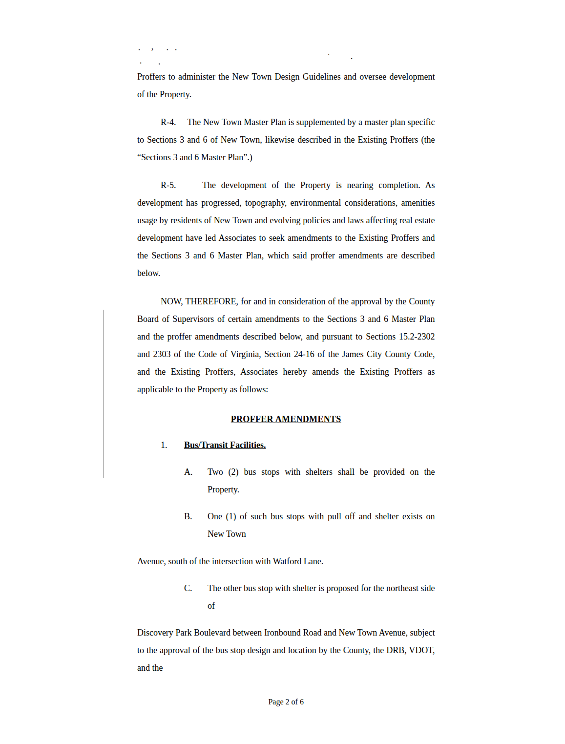. , . . . . ` .
Proffers to administer the New Town Design Guidelines and oversee development of the Property.
R-4. The New Town Master Plan is supplemented by a master plan specific to Sections 3 and 6 of New Town, likewise described in the Existing Proffers (the “Sections 3 and 6 Master Plan”.)
R-5. The development of the Property is nearing completion. As development has progressed, topography, environmental considerations, amenities usage by residents of New Town and evolving policies and laws affecting real estate development have led Associates to seek amendments to the Existing Proffers and the Sections 3 and 6 Master Plan, which said proffer amendments are described below.
NOW, THEREFORE, for and in consideration of the approval by the County Board of Supervisors of certain amendments to the Sections 3 and 6 Master Plan and the proffer amendments described below, and pursuant to Sections 15.2-2302 and 2303 of the Code of Virginia, Section 24-16 of the James City County Code, and the Existing Proffers, Associates hereby amends the Existing Proffers as applicable to the Property as follows:
PROFFER AMENDMENTS
1.
Bus/Transit Facilities.
A.
Two (2) bus stops with shelters shall be provided on the Property.
B.
One (1) of such bus stops with pull off and shelter exists on New Town
Avenue, south of the intersection with Watford Lane.
C.
The other bus stop with shelter is proposed for the northeast side of
Discovery Park Boulevard between Ironbound Road and New Town Avenue, subject to the approval of the bus stop design and location by the County, the DRB, VDOT, and the
Page 2 of 6